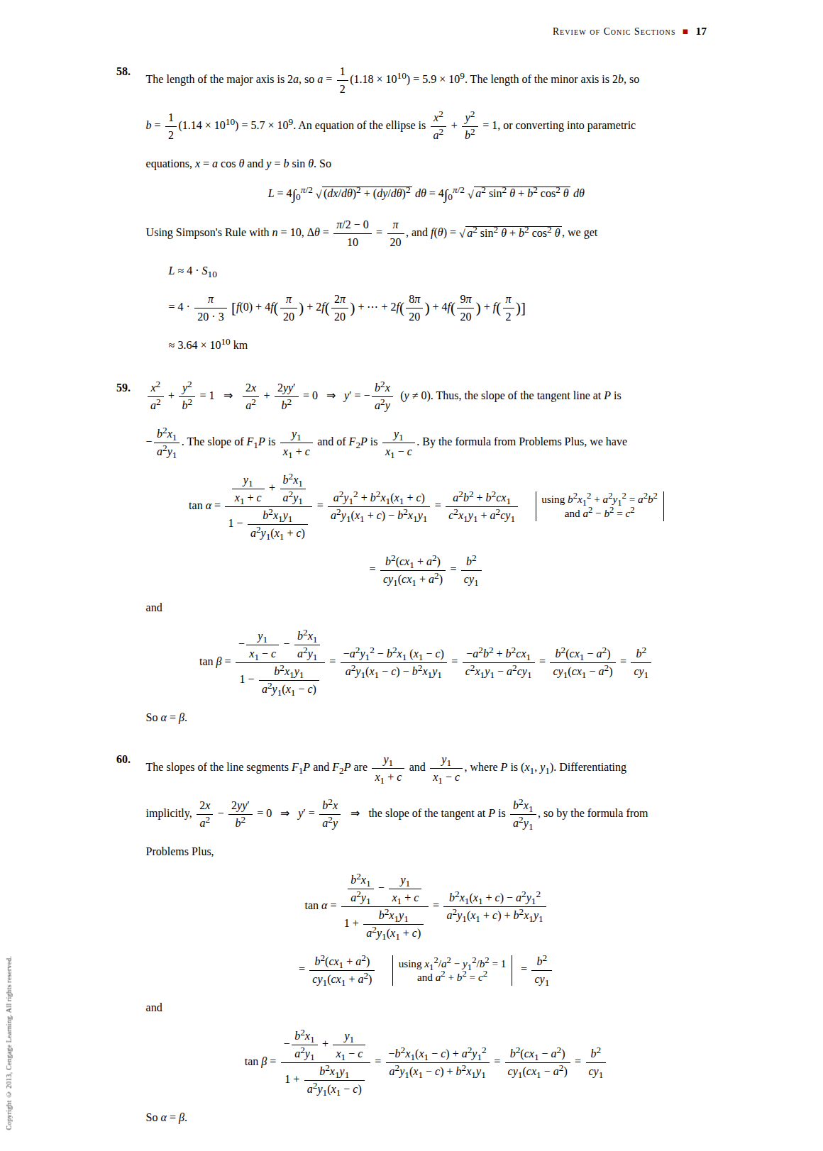Review of Conic Sections ■ 17
58. The length of the major axis is 2a, so a = 12(1.18 × 1010) = 5.9 × 109. The length of the minor axis is 2b, so
b = 12(1.14 × 1010) = 5.7 × 109. An equation of the ellipse is x2 a2 + y2 b2 = 1, or converting into parametric
equations, x = a cos θ and y = b sin θ. So
L = 4∫0π/2 √(dx/dθ)2 + (dy/dθ)2 dθ = 4∫0π/2 √a2 sin2 θ + b2 cos2 θ dθ
Using Simpson's Rule with n = 10, Δθ = π/2 − 010 = π 20, and f(θ) = √a2 sin2 θ + b2 cos2 θ, we get
L ≈ 4 · S10
= 4 · π 20 · 3 [f(0) + 4f(π 20) + 2f(2π 20) + ⋯ + 2f(8π 20) + 4f(9π 20) + f(π 2)]
≈ 3.64 × 1010 km
59. x2 a2 + y2 b2 = 1 ⇒ 2x a2 + 2yy′b2 = 0 ⇒ y′ = −b2x a2y (y ≠ 0). Thus, the slope of the tangent line at P is
−b2x1 a2y1. The slope of F1P is y1 x1 + c and of F2P is y1 x1 − c. By the formula from Problems Plus, we have
tan α = y1 x1 + c + b2x1 a2y11 − b2x1y1 a2y1(x1 + c) = a2y12 + b2x1(x1 + c) a2y1(x1 + c) − b2x1y1 = a2b2 + b2cx1 c2x1y1 + a2cy1 using b2x12 + a2y12 = a2b2
and a2 − b2 = c2
= b2(cx1 + a2) cy1(cx1 + a2) = b2 cy1
and
tan β = −y1 x1 − c − b2x1 a2y11 − b2x1y1 a2y1(x1 − c) = −a2y12 − b2x1 (x1 − c) a2y1(x1 − c) − b2x1y1 = −a2b2 + b2cx1 c2x1y1 − a2cy1 = b2(cx1 − a2) cy1(cx1 − a2) = b2 cy1
So α = β.
60. The slopes of the line segments F1P and F2P are y1 x1 + c and y1 x1 − c, where P is (x1, y1). Differentiating
implicitly, 2x a2 − 2yy′b2 = 0 ⇒ y′ = b2x a2y ⇒ the slope of the tangent at P is b2x1 a2y1, so by the formula from
Problems Plus,
tan α = b2x1 a2y1 − y1 x1 + c 1 + b2x1y1 a2y1(x1 + c) = b2x1(x1 + c) − a2y12 a2y1(x1 + c) + b2x1y1
= b2(cx1 + a2) cy1(cx1 + a2) using x12/a2 − y12/b2 = 1
and a2 + b2 = c2 = b2 cy1
and
tan β = −b2x1 a2y1 + y1 x1 − c 1 + b2x1y1 a2y1(x1 − c) = −b2x1(x1 − c) + a2y12 a2y1(x1 − c) + b2x1y1 = b2(cx1 − a2) cy1(cx1 − a2) = b2 cy1
So α = β.
Copyright © 2013, Cengage Learning. All rights reserved.